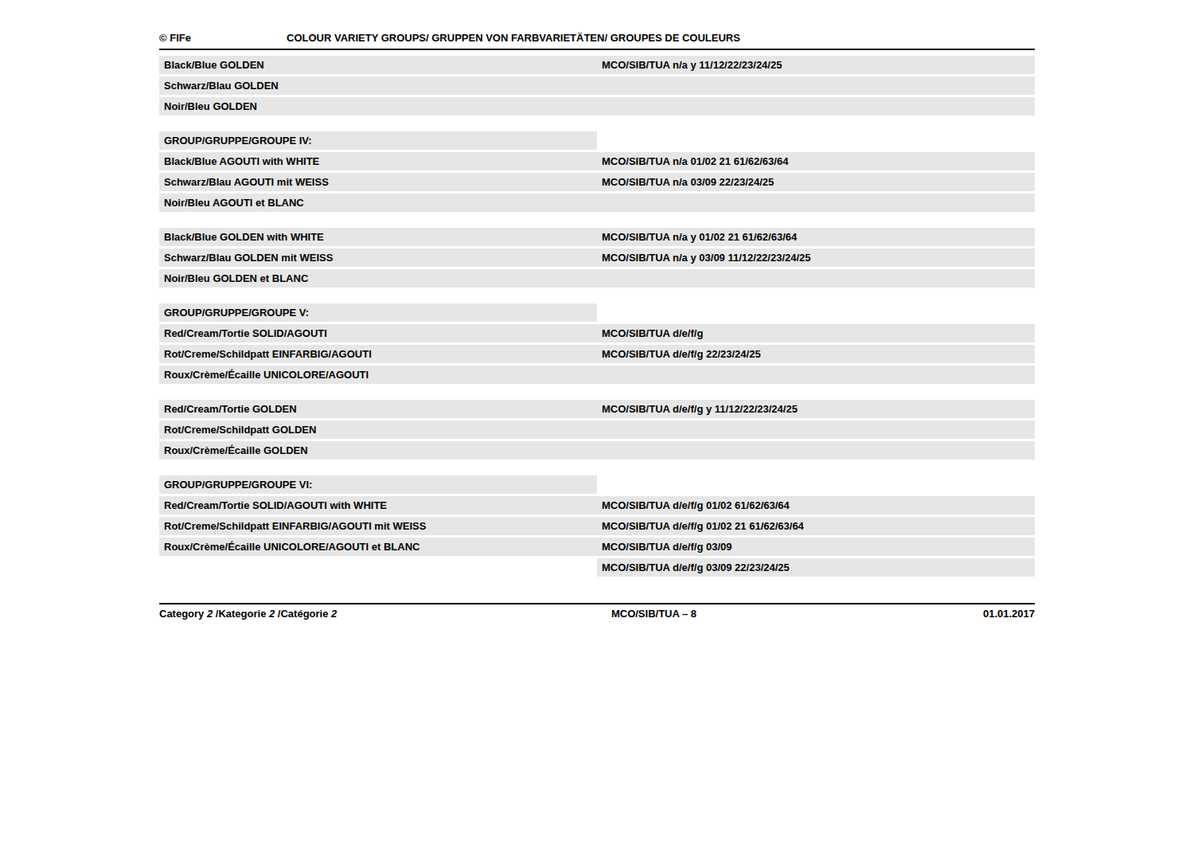© FIFe
COLOUR VARIETY GROUPS/ GRUPPEN VON FARBVARIETÄTEN/ GROUPES DE COULEURS
| Black/Blue GOLDEN | MCO/SIB/TUA n/a y 11/12/22/23/24/25 |
| Schwarz/Blau GOLDEN | |
| Noir/Bleu GOLDEN | |
| GROUP/GRUPPE/GROUPE IV: | |
| Black/Blue AGOUTI with WHITE | MCO/SIB/TUA n/a 01/02 21 61/62/63/64 |
| Schwarz/Blau AGOUTI mit WEISS | MCO/SIB/TUA n/a 03/09 22/23/24/25 |
| Noir/Bleu AGOUTI et BLANC | |
| Black/Blue GOLDEN with WHITE | MCO/SIB/TUA n/a y 01/02 21 61/62/63/64 |
| Schwarz/Blau GOLDEN mit WEISS | MCO/SIB/TUA n/a y 03/09 11/12/22/23/24/25 |
| Noir/Bleu GOLDEN et BLANC | |
| GROUP/GRUPPE/GROUPE V: | |
| Red/Cream/Tortie SOLID/AGOUTI | MCO/SIB/TUA d/e/f/g |
| Rot/Creme/Schildpatt EINFARBIG/AGOUTI | MCO/SIB/TUA d/e/f/g 22/23/24/25 |
| Roux/Crème/Écaille UNICOLORE/AGOUTI | |
| Red/Cream/Tortie GOLDEN | MCO/SIB/TUA d/e/f/g y 11/12/22/23/24/25 |
| Rot/Creme/Schildpatt GOLDEN | |
| Roux/Crème/Écaille GOLDEN | |
| GROUP/GRUPPE/GROUPE VI: | |
| Red/Cream/Tortie SOLID/AGOUTI with WHITE | MCO/SIB/TUA d/e/f/g 01/02 61/62/63/64 |
| Rot/Creme/Schildpatt EINFARBIG/AGOUTI mit WEISS | MCO/SIB/TUA d/e/f/g 01/02 21 61/62/63/64 |
| Roux/Crème/Écaille UNICOLORE/AGOUTI et BLANC | MCO/SIB/TUA d/e/f/g 03/09 |
| | MCO/SIB/TUA d/e/f/g 03/09 22/23/24/25 |
Category 2 /Kategorie 2 /Catégorie 2
MCO/SIB/TUA – 8
01.01.2017